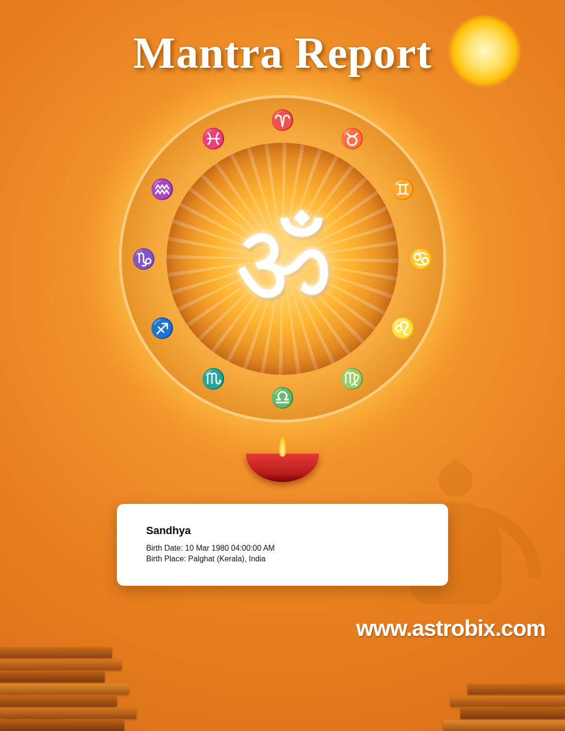Mantra Report
♈
♉
♊
♋
♌
♍
♎
♏
♐
♑
♒
♓
ॐ
Sandhya
Birth Date: 10 Mar 1980 04:00:00 AM
Birth Place: Palghat (Kerala), India
www. astrobix. com